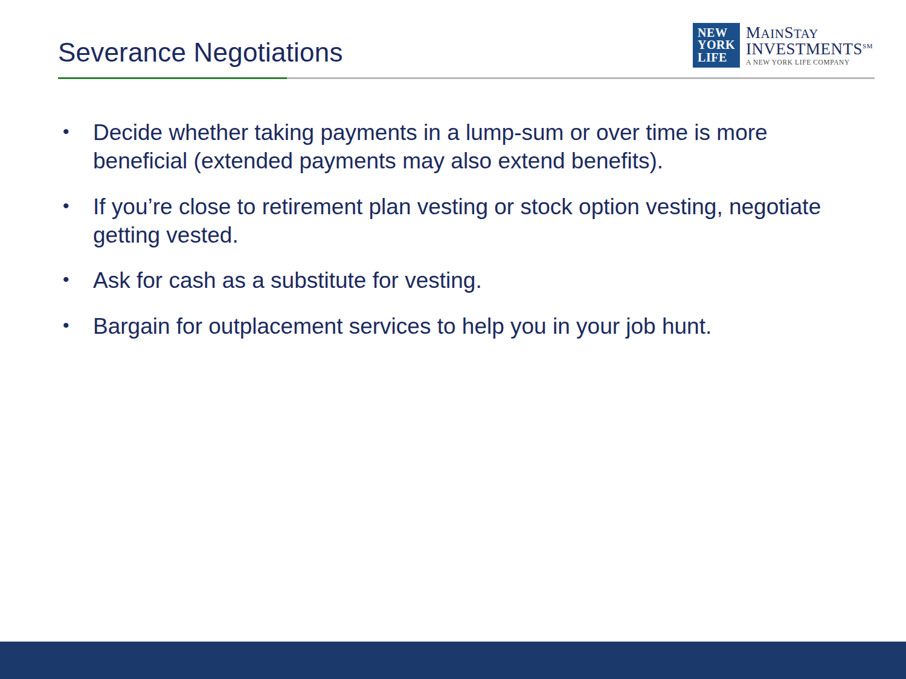NEW
YORK
LIFE
MAINSTAY
INVESTMENTSSM
A NEW YORK LIFE COMPANY
Severance Negotiations
Decide whether taking payments in a lump-sum or over time is more beneficial (extended payments may also extend benefits).
If you’re close to retirement plan vesting or stock option vesting, negotiate getting vested.
Ask for cash as a substitute for vesting.
Bargain for outplacement services to help you in your job hunt.